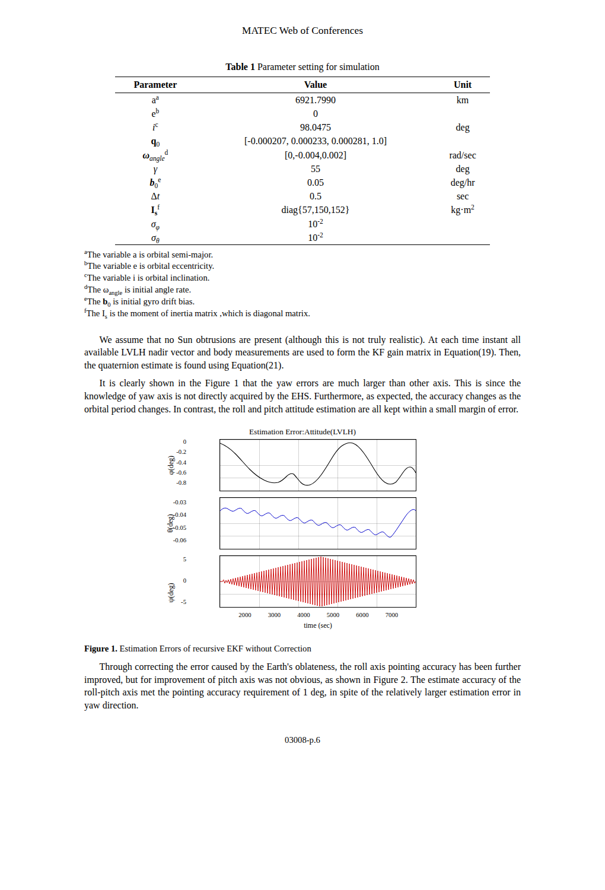MATEC Web of Conferences
Table 1 Parameter setting for simulation
| Parameter | Value | Unit |
| --- | --- | --- |
| a a | 6921.7990 | km |
| e b | 0 | |
| i c | 98.0475 | deg |
| q 0 | [-0.000207, 0.000233, 0.000281, 1.0] | |
| ω angle d | [0,-0.004,0.002] | rad/sec |
| γ | 55 | deg |
| b 0 e | 0.05 | deg/hr |
| Δ t | 0.5 | sec |
| I s f | diag{57,150,152} | kg·m 2 |
| σ φ | 10 -2 | |
| σ θ | 10 -2 | |
aThe variable a is orbital semi-major.
bThe variable e is orbital eccentricity.
cThe variable i is orbital inclination.
dThe ωangle is initial angle rate.
eThe b0 is initial gyro drift bias.
fThe Is is the moment of inertia matrix ,which is diagonal matrix.
We assume that no Sun obtrusions are present (although this is not truly realistic). At each time instant all available LVLH nadir vector and body measurements are used to form the KF gain matrix in Equation(19). Then, the quaternion estimate is found using Equation(21).
It is clearly shown in the Figure 1 that the yaw errors are much larger than other axis. This is since the knowledge of yaw axis is not directly acquired by the EHS. Furthermore, as expected, the accuracy changes as the orbital period changes. In contrast, the roll and pitch attitude estimation are all kept within a small margin of error.
Estimation Error:Attitude(LVLH)
0 -0.2 -0.4 -0.6 -0.8
φ(deg)
-0.03 -0.04 -0.05 -0.06
θ(deg)
5 0 -5
ψ(deg)
2000 3000 4000 5000 6000 7000
time (sec)
Figure 1. Estimation Errors of recursive EKF without Correction
Through correcting the error caused by the Earth's oblateness, the roll axis pointing accuracy has been further improved, but for improvement of pitch axis was not obvious, as shown in Figure 2. The estimate accuracy of the roll-pitch axis met the pointing accuracy requirement of 1 deg, in spite of the relatively larger estimation error in yaw direction.
03008-p.6